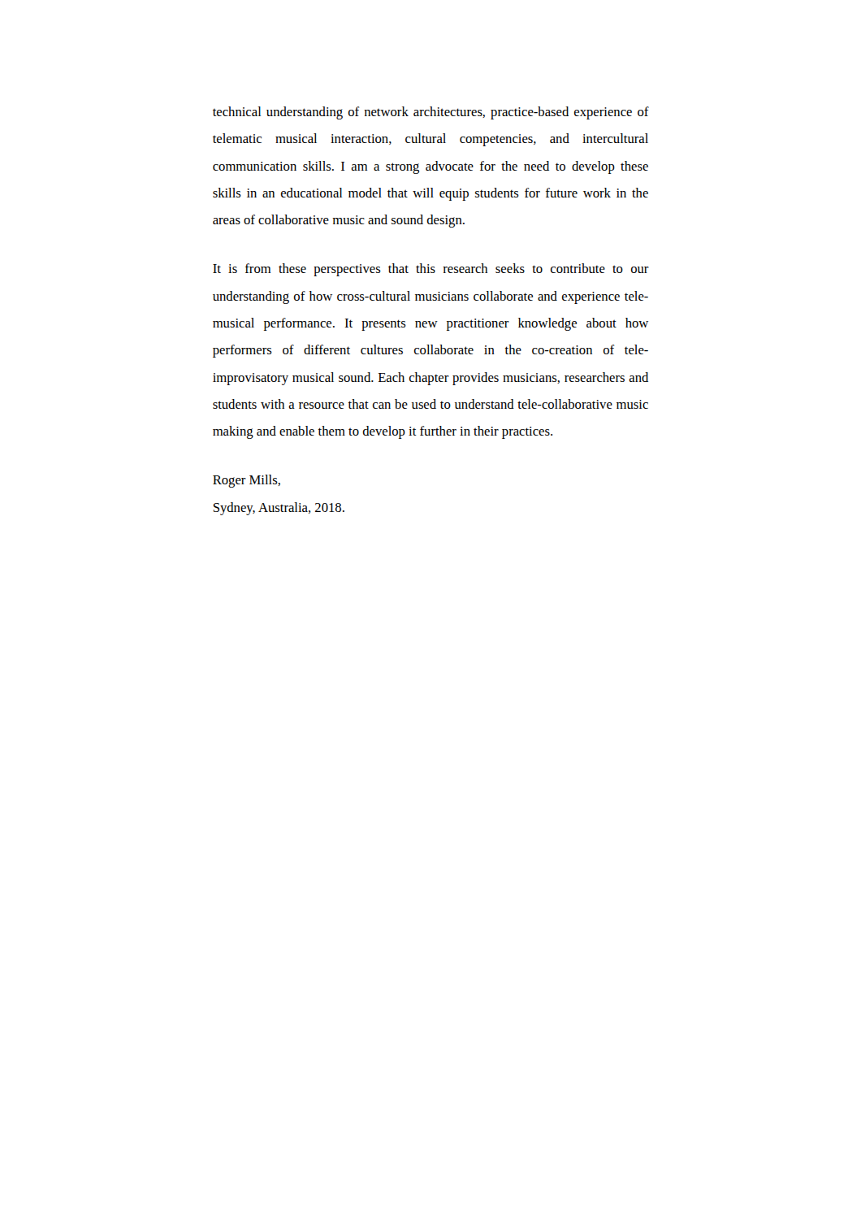technical understanding of network architectures, practice-based experience of telematic musical interaction, cultural competencies, and intercultural communication skills. I am a strong advocate for the need to develop these skills in an educational model that will equip students for future work in the areas of collaborative music and sound design.
It is from these perspectives that this research seeks to contribute to our understanding of how cross-cultural musicians collaborate and experience tele-musical performance. It presents new practitioner knowledge about how performers of different cultures collaborate in the co-creation of tele-improvisatory musical sound. Each chapter provides musicians, researchers and students with a resource that can be used to understand tele-collaborative music making and enable them to develop it further in their practices.
Roger Mills,
Sydney, Australia, 2018.